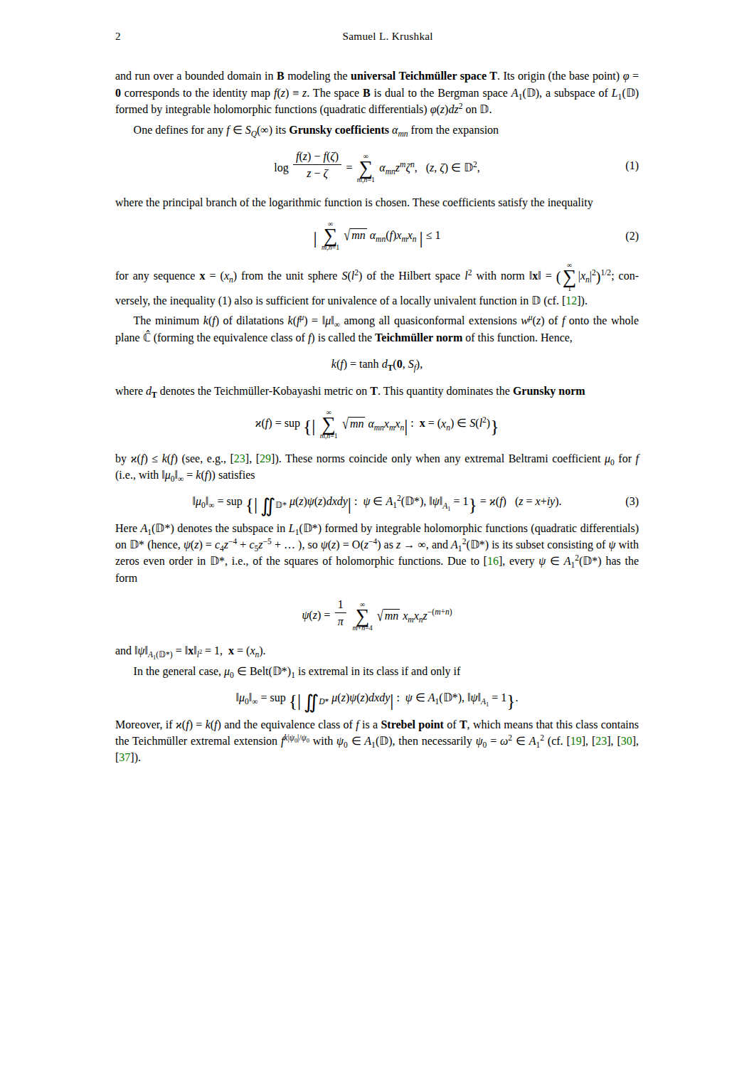2 Samuel L. Krushkal
and run over a bounded domain in B modeling the universal Teichmüller space T. Its origin (the base point) φ = 0 corresponds to the identity map f(z) ≡ z. The space B is dual to the Bergman space A1(𝔻), a subspace of L1(𝔻) formed by integrable holomorphic functions (quadratic differentials) φ(z)dz2 on 𝔻.
One defines for any f ∈ SQ(∞) its Grunsky coefficients αmn from the expansion
log f(z) − f(ζ) z − ζ = ∞∑m,n=1 αmnzmζn, (z, ζ) ∈ 𝔻2, (1)
where the principal branch of the logarithmic function is chosen. These coefficients satisfy the inequality
| ∞∑m,n=1 √mn αmn(f)xmxn | ≤ 1 (2)
for any sequence x = (xn) from the unit sphere S(l2) of the Hilbert space l2 with norm ‖x‖ = (∞∑1|xn|2)1/2; conversely, the inequality (1) also is sufficient for univalence of a locally univalent function in 𝔻 (cf. [12]).
The minimum k(f) of dilatations k(fμ) = ‖μ‖∞ among all quasiconformal extensions wμ(z) of f onto the whole plane ℂ̂ (forming the equivalence class of f) is called the Teichmüller norm of this function. Hence,
k(f) = tanh dT(0, Sf),
where dT denotes the Teichmüller-Kobayashi metric on T. This quantity dominates the Grunsky norm
ϰ(f) = sup {| ∞∑m,n=1 √mn αmnxmxn| : x = (xn) ∈ S(l2)}
by ϰ(f) ≤ k(f) (see, e.g., [23], [29]). These norms coincide only when any extremal Beltrami coefficient μ0 for f (i.e., with ‖μ0‖∞ = k(f)) satisfies
‖μ0‖∞ = sup {| ∬𝔻* μ(z)ψ(z)dxdy| : ψ ∈ A12(𝔻*), ‖ψ‖A1 = 1} = ϰ(f) (z = x+iy). (3)
Here A1(𝔻*) denotes the subspace in L1(𝔻*) formed by integrable holomorphic functions (quadratic differentials) on 𝔻* (hence, ψ(z) = c4z−4 + c5z−5 + … ), so ψ(z) = O(z−4) as z → ∞, and A12(𝔻*) is its subset consisting of ψ with zeros even order in 𝔻*, i.e., of the squares of holomorphic functions. Due to [16], every ψ ∈ A12(𝔻*) has the form
ψ(z) = 1 π ∞∑m+n=4 √mn xmxnz−(m+n)
and ‖ψ‖A1(𝔻*) = ‖x‖l2 = 1, x = (xn).
In the general case, μ0 ∈ Belt(𝔻*)1 is extremal in its class if and only if
‖μ0‖∞ = sup {| ∬D* μ(z)ψ(z)dxdy| : ψ ∈ A1(𝔻*), ‖ψ‖A1 = 1}.
Moreover, if ϰ(f) = k(f) and the equivalence class of f is a Strebel point of T, which means that this class contains the Teichmüller extremal extension fk|ψ0|/ψ0 with ψ0 ∈ A1(𝔻), then necessarily ψ0 = ω2 ∈ A12 (cf. [19], [23], [30],[37]).